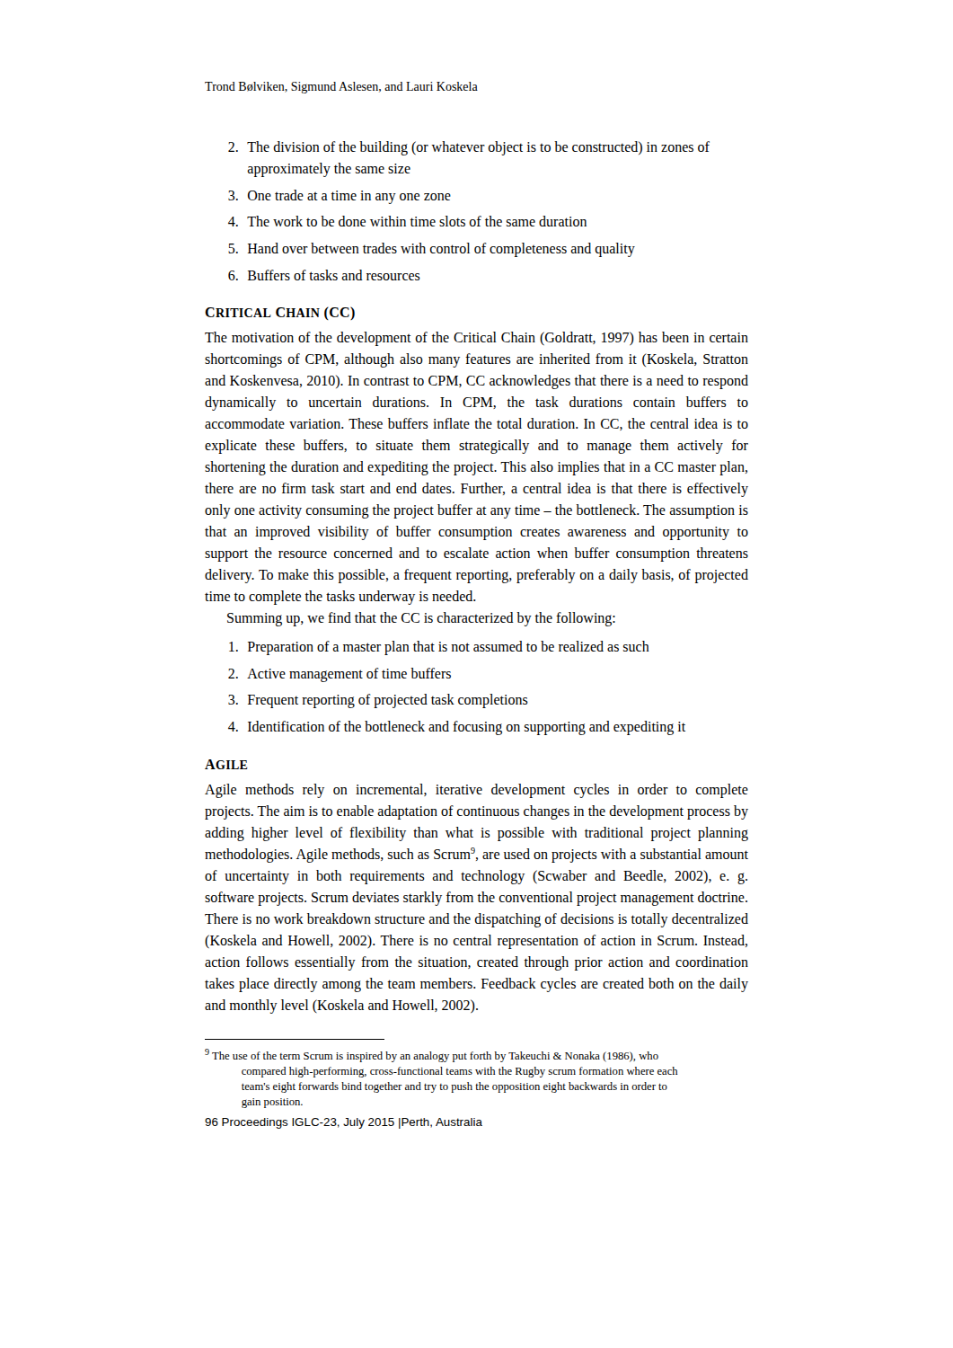Trond Bølviken, Sigmund Aslesen, and Lauri Koskela
The division of the building (or whatever object is to be constructed) in zones of approximately the same size
One trade at a time in any one zone
The work to be done within time slots of the same duration
Hand over between trades with control of completeness and quality
Buffers of tasks and resources
CRITICAL CHAIN (CC)
The motivation of the development of the Critical Chain (Goldratt, 1997) has been in certain shortcomings of CPM, although also many features are inherited from it (Koskela, Stratton and Koskenvesa, 2010). In contrast to CPM, CC acknowledges that there is a need to respond dynamically to uncertain durations. In CPM, the task durations contain buffers to accommodate variation. These buffers inflate the total duration. In CC, the central idea is to explicate these buffers, to situate them strategically and to manage them actively for shortening the duration and expediting the project. This also implies that in a CC master plan, there are no firm task start and end dates. Further, a central idea is that there is effectively only one activity consuming the project buffer at any time – the bottleneck. The assumption is that an improved visibility of buffer consumption creates awareness and opportunity to support the resource concerned and to escalate action when buffer consumption threatens delivery. To make this possible, a frequent reporting, preferably on a daily basis, of projected time to complete the tasks underway is needed.
Summing up, we find that the CC is characterized by the following:
Preparation of a master plan that is not assumed to be realized as such
Active management of time buffers
Frequent reporting of projected task completions
Identification of the bottleneck and focusing on supporting and expediting it
AGILE
Agile methods rely on incremental, iterative development cycles in order to complete projects. The aim is to enable adaptation of continuous changes in the development process by adding higher level of flexibility than what is possible with traditional project planning methodologies. Agile methods, such as Scrum9, are used on projects with a substantial amount of uncertainty in both requirements and technology (Scwaber and Beedle, 2002), e. g. software projects. Scrum deviates starkly from the conventional project management doctrine. There is no work breakdown structure and the dispatching of decisions is totally decentralized (Koskela and Howell, 2002). There is no central representation of action in Scrum. Instead, action follows essentially from the situation, created through prior action and coordination takes place directly among the team members. Feedback cycles are created both on the daily and monthly level (Koskela and Howell, 2002).
9 The use of the term Scrum is inspired by an analogy put forth by Takeuchi & Nonaka (1986), who compared high-performing, cross-functional teams with the Rugby scrum formation where each team's eight forwards bind together and try to push the opposition eight backwards in order to gain position.
96 Proceedings IGLC-23, July 2015 |Perth, Australia